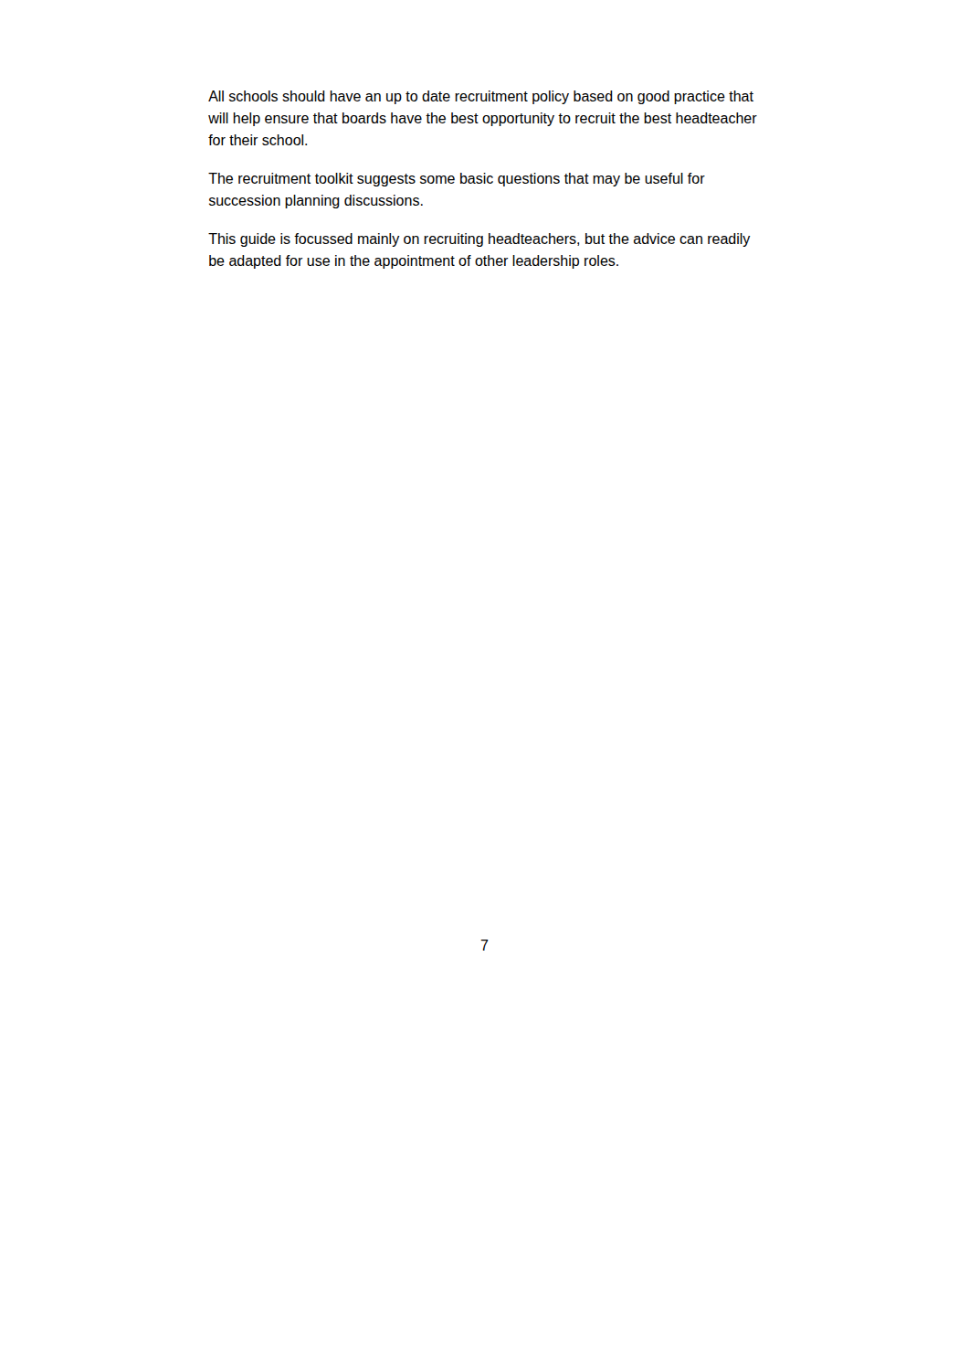All schools should have an up to date recruitment policy based on good practice that will help ensure that boards have the best opportunity to recruit the best headteacher for their school.
The recruitment toolkit suggests some basic questions that may be useful for succession planning discussions.
This guide is focussed mainly on recruiting headteachers, but the advice can readily be adapted for use in the appointment of other leadership roles.
7